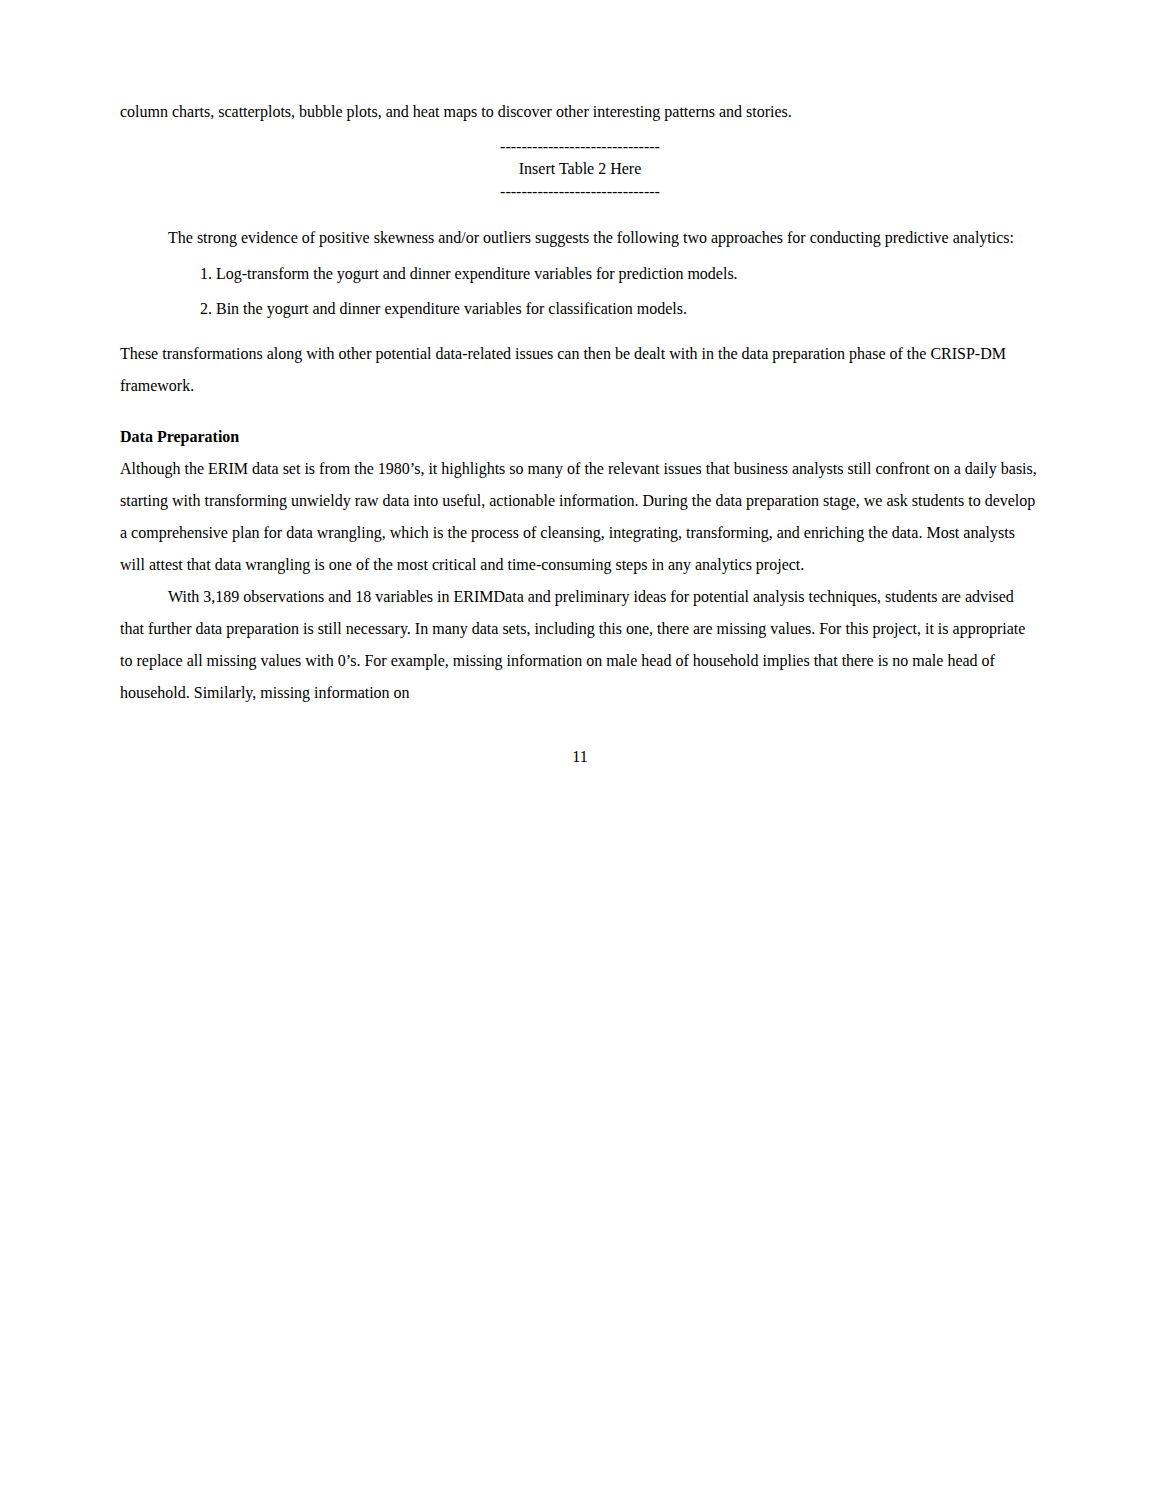column charts, scatterplots, bubble plots, and heat maps to discover other interesting patterns and stories.
------------------------------
Insert Table 2 Here
------------------------------
The strong evidence of positive skewness and/or outliers suggests the following two approaches for conducting predictive analytics:
Log-transform the yogurt and dinner expenditure variables for prediction models.
Bin the yogurt and dinner expenditure variables for classification models.
These transformations along with other potential data-related issues can then be dealt with in the data preparation phase of the CRISP-DM framework.
Data Preparation
Although the ERIM data set is from the 1980’s, it highlights so many of the relevant issues that business analysts still confront on a daily basis, starting with transforming unwieldy raw data into useful, actionable information. During the data preparation stage, we ask students to develop a comprehensive plan for data wrangling, which is the process of cleansing, integrating, transforming, and enriching the data. Most analysts will attest that data wrangling is one of the most critical and time-consuming steps in any analytics project.
With 3,189 observations and 18 variables in ERIMData and preliminary ideas for potential analysis techniques, students are advised that further data preparation is still necessary. In many data sets, including this one, there are missing values. For this project, it is appropriate to replace all missing values with 0’s. For example, missing information on male head of household implies that there is no male head of household. Similarly, missing information on
11